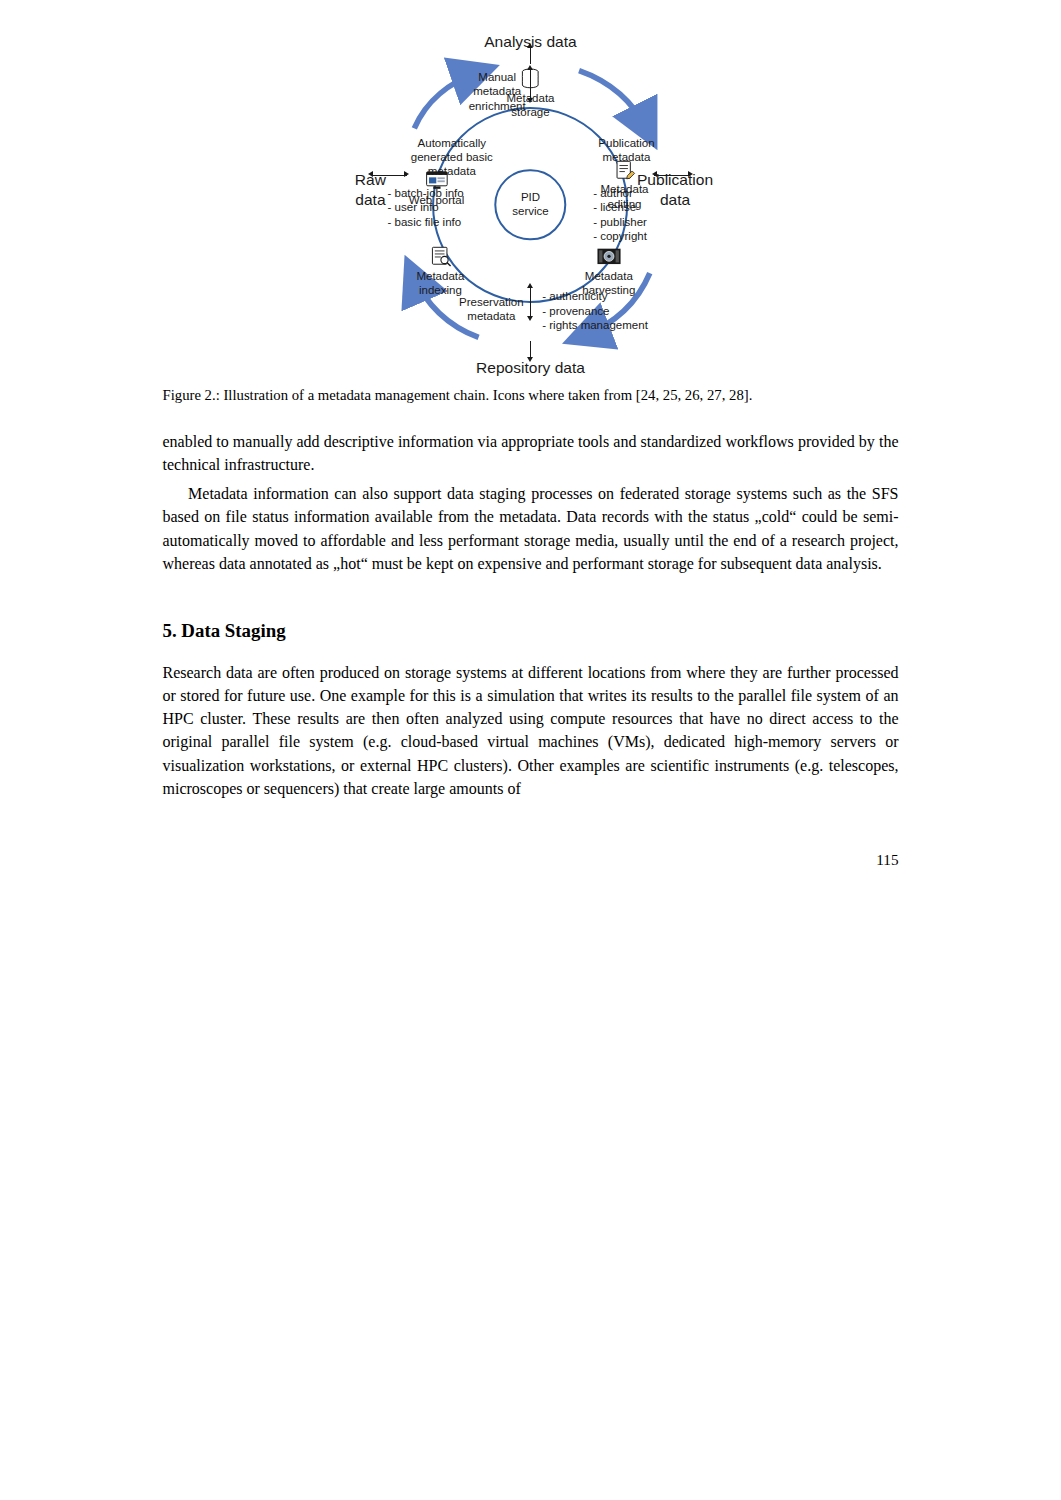PID
service
Metadata
storage
Web portal
Metadata
editing
Metadata
indexing
Metadata
harvesting
Analysis data
Manual
metadata
enrichment
Raw
data
Automatically
generated basic
metadata
- batch-job info
- user info
- basic file info
Publication
data
Publication
metadata
- author
- license
- publisher
- copyright
Preservation
metadata
- authenticity
- provenance
- rights management
Repository data
Figure 2.: Illustration of a metadata management chain. Icons where taken from [24, 25, 26, 27, 28].
enabled to manually add descriptive information via appropriate tools and standardized workflows provided by the technical infrastructure.
Metadata information can also support data staging processes on federated storage systems such as the SFS based on file status information available from the metadata. Data records with the status „cold“ could be semi-automatically moved to affordable and less performant storage media, usually until the end of a research project, whereas data annotated as „hot“ must be kept on expensive and performant storage for subsequent data analysis.
5. Data Staging
Research data are often produced on storage systems at different locations from where they are further processed or stored for future use. One example for this is a simulation that writes its results to the parallel file system of an HPC cluster. These results are then often analyzed using compute resources that have no direct access to the original parallel file system (e.g. cloud-based virtual machines (VMs), dedicated high-memory servers or visualization workstations, or external HPC clusters). Other examples are scientific instruments (e.g. telescopes, microscopes or sequencers) that create large amounts of
115